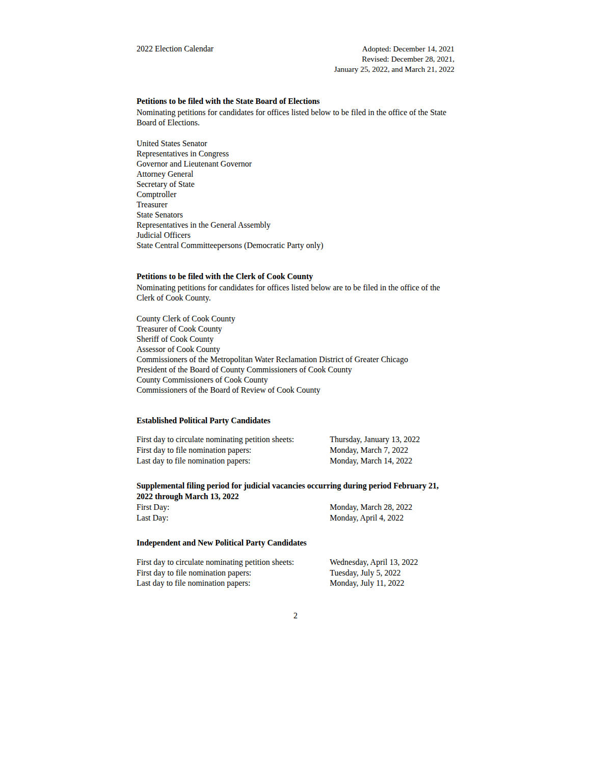2022 Election Calendar
Adopted: December 14, 2021
Revised: December 28, 2021,
January 25, 2022, and March 21, 2022
Petitions to be filed with the State Board of Elections
Nominating petitions for candidates for offices listed below to be filed in the office of the State Board of Elections.
United States Senator
Representatives in Congress
Governor and Lieutenant Governor
Attorney General
Secretary of State
Comptroller
Treasurer
State Senators
Representatives in the General Assembly
Judicial Officers
State Central Committeepersons (Democratic Party only)
Petitions to be filed with the Clerk of Cook County
Nominating petitions for candidates for offices listed below are to be filed in the office of the Clerk of Cook County.
County Clerk of Cook County
Treasurer of Cook County
Sheriff of Cook County
Assessor of Cook County
Commissioners of the Metropolitan Water Reclamation District of Greater Chicago
President of the Board of County Commissioners of Cook County
County Commissioners of Cook County
Commissioners of the Board of Review of Cook County
Established Political Party Candidates
| First day to circulate nominating petition sheets: | Thursday, January 13, 2022 |
| First day to file nomination papers: | Monday, March 7, 2022 |
| Last day to file nomination papers: | Monday, March 14, 2022 |
Supplemental filing period for judicial vacancies occurring during period February 21, 2022 through March 13, 2022
| First Day: | Monday, March 28, 2022 |
| Last Day: | Monday, April 4, 2022 |
Independent and New Political Party Candidates
| First day to circulate nominating petition sheets: | Wednesday, April 13, 2022 |
| First day to file nomination papers: | Tuesday, July 5, 2022 |
| Last day to file nomination papers: | Monday, July 11, 2022 |
2